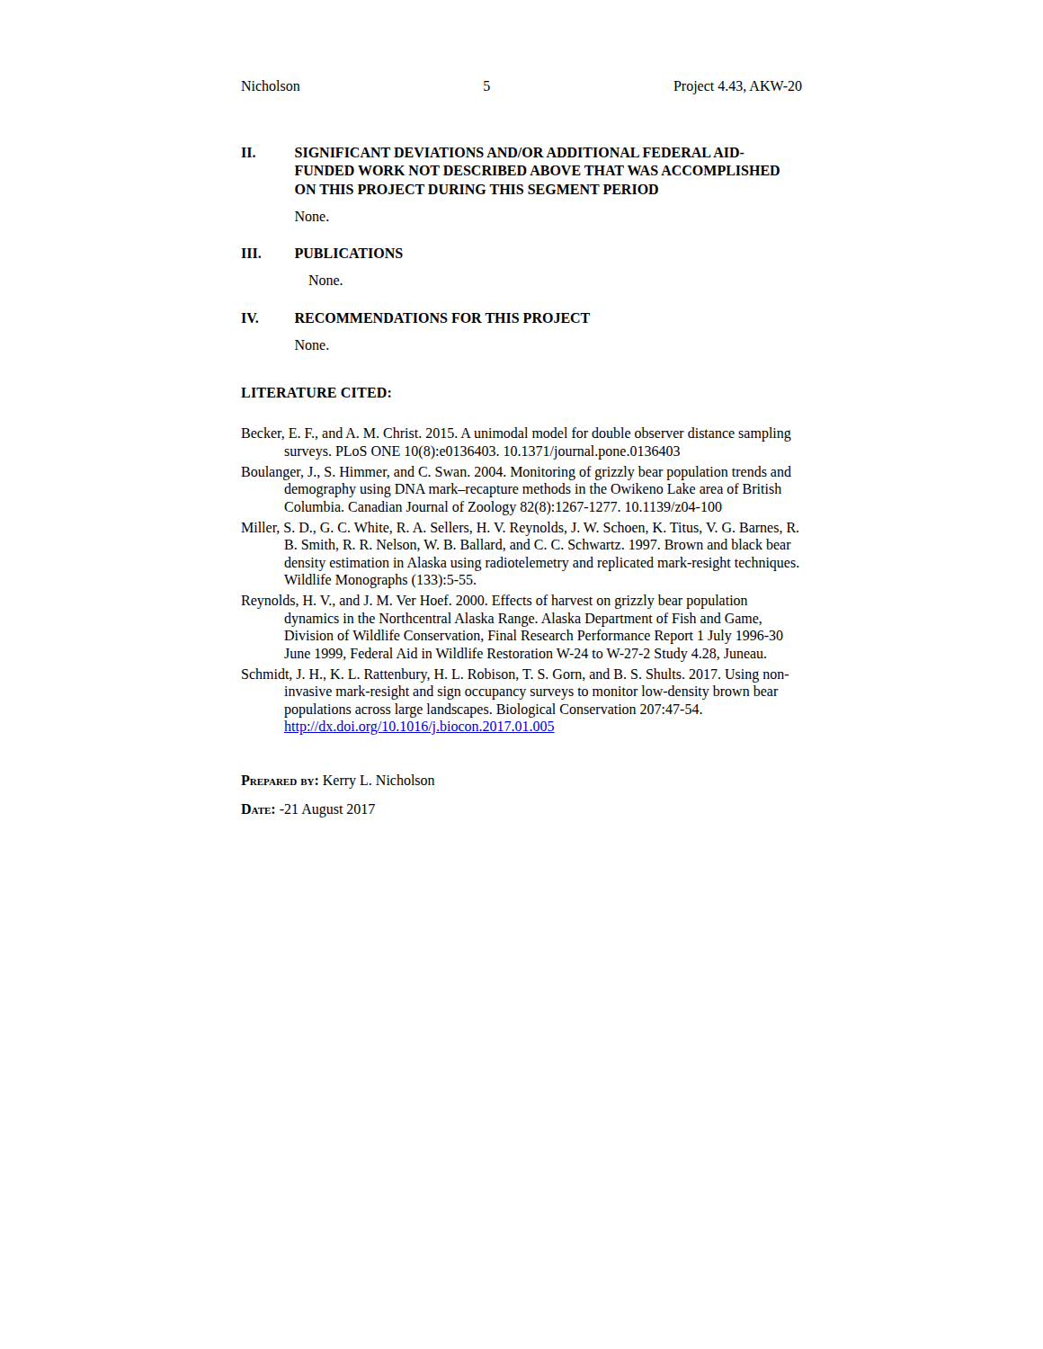Nicholson
5
Project 4.43, AKW-20
II.
Significant deviations and/or additional federal aid-funded work not described above that was accomplished on this project during this segment period
None.
III.
Publications
None.
IV.
Recommendations for this project
None.
LITERATURE CITED:
Becker, E. F., and A. M. Christ. 2015. A unimodal model for double observer distance sampling surveys. PLoS ONE 10(8):e0136403. 10.1371/journal.pone.0136403
Boulanger, J., S. Himmer, and C. Swan. 2004. Monitoring of grizzly bear population trends and demography using DNA mark–recapture methods in the Owikeno Lake area of British Columbia. Canadian Journal of Zoology 82(8):1267-1277. 10.1139/z04-100
Miller, S. D., G. C. White, R. A. Sellers, H. V. Reynolds, J. W. Schoen, K. Titus, V. G. Barnes, R. B. Smith, R. R. Nelson, W. B. Ballard, and C. C. Schwartz. 1997. Brown and black bear density estimation in Alaska using radiotelemetry and replicated mark-resight techniques. Wildlife Monographs (133):5-55.
Reynolds, H. V., and J. M. Ver Hoef. 2000. Effects of harvest on grizzly bear population dynamics in the Northcentral Alaska Range. Alaska Department of Fish and Game, Division of Wildlife Conservation, Final Research Performance Report 1 July 1996-30 June 1999, Federal Aid in Wildlife Restoration W-24 to W-27-2 Study 4.28, Juneau.
Schmidt, J. H., K. L. Rattenbury, H. L. Robison, T. S. Gorn, and B. S. Shults. 2017. Using non-invasive mark-resight and sign occupancy surveys to monitor low-density brown bear populations across large landscapes. Biological Conservation 207:47-54. http://dx.doi.org/10.1016/j.biocon.2017.01.005
Prepared by: Kerry L. Nicholson
Date: -21 August 2017